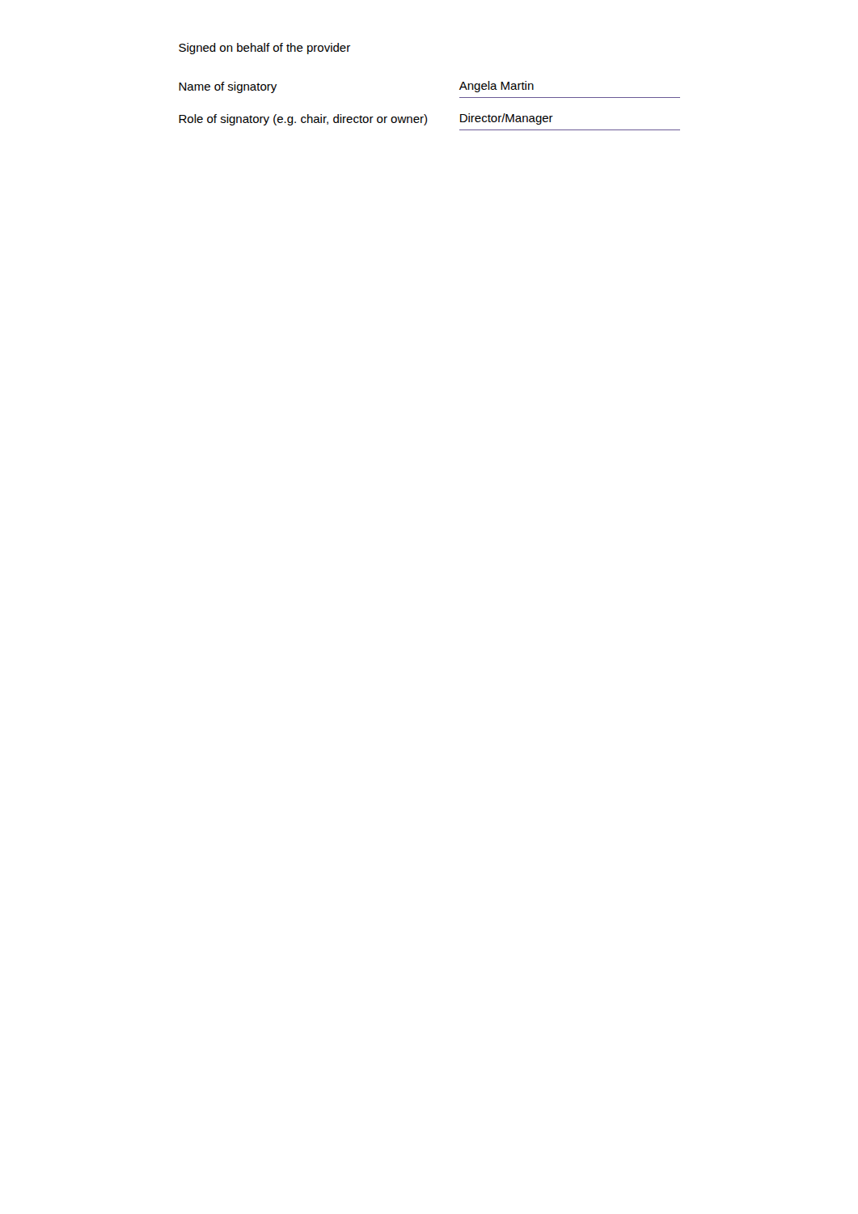Signed on behalf of the provider
| Name of signatory | Angela Martin |
| Role of signatory (e.g. chair, director or owner) | Director/Manager |